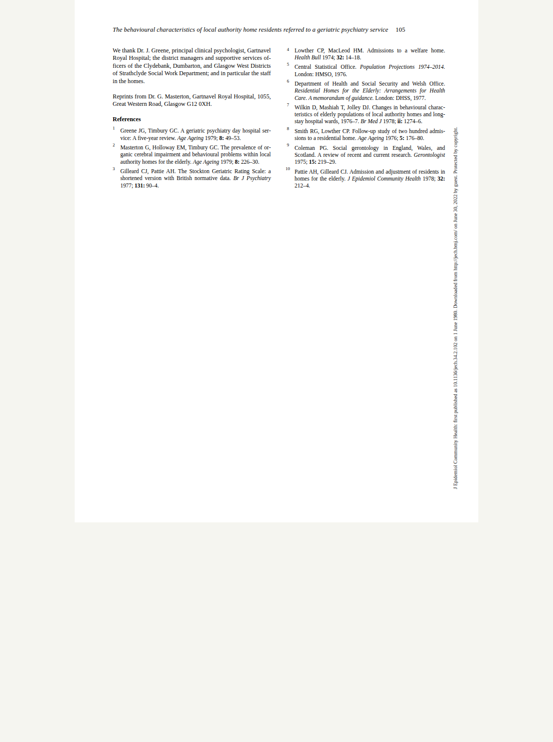J Epidemiol Community Health: first published as 10.1136/jech.34.2.102 on 1 June 1980. Downloaded from http://jech.bmj.com/ on June 30, 2022 by guest. Protected by copyright.
The behavioural characteristics of local authority home residents referred to a geriatric psychiatry service 105
We thank Dr. J. Greene, principal clinical psychologist, Gartnavel Royal Hospital; the district managers and supportive services officers of the Clydebank, Dumbarton, and Glasgow West Districts of Strathclyde Social Work Department; and in particular the staff in the homes.
Reprints from Dr. G. Masterton, Gartnavel Royal Hospital, 1055, Great Western Road, Glasgow G12 0XH.
References
Greene JG, Timbury GC. A geriatric psychiatry day hospital service: A five-year review. Age Ageing 1979; 8: 49–53.
Masterton G, Holloway EM, Timbury GC. The prevalence of organic cerebral impairment and behavioural problems within local authority homes for the elderly. Age Ageing 1979; 8: 226–30.
Gilleard CJ, Pattie AH. The Stockton Geriatric Rating Scale: a shortened version with British normative data. Br J Psychiatry 1977; 131: 90–4.
Lowther CP, MacLeod HM. Admissions to a welfare home. Health Bull 1974; 32: 14–18.
Central Statistical Office. Population Projections 1974–2014. London: HMSO, 1976.
Department of Health and Social Security and Welsh Office. Residential Homes for the Elderly: Arrangements for Health Care. A memorandum of guidance. London: DHSS, 1977.
Wilkin D, Mashiah T, Jolley DJ. Changes in behavioural characteristics of elderly populations of local authority homes and long-stay hospital wards, 1976–7. Br Med J 1978; ii: 1274–6.
Smith RG, Lowther CP. Follow-up study of two hundred admissions to a residential home. Age Ageing 1976; 5: 176–80.
Coleman PG. Social gerontology in England, Wales, and Scotland. A review of recent and current research. Gerontologist 1975; 15: 219–29.
Pattie AH, Gilleard CJ. Admission and adjustment of residents in homes for the elderly. J Epidemiol Community Health 1978; 32: 212–4.